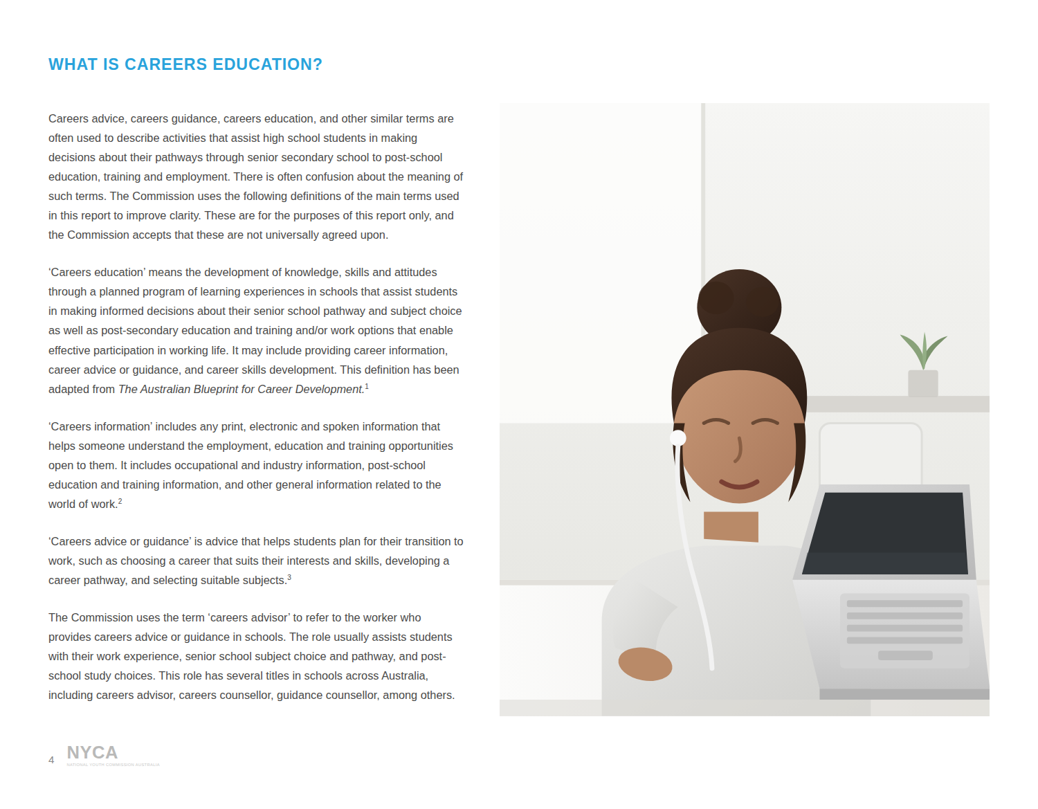What is Careers Education?
Careers advice, careers guidance, careers education, and other similar terms are often used to describe activities that assist high school students in making decisions about their pathways through senior secondary school to post-school education, training and employment. There is often confusion about the meaning of such terms. The Commission uses the following definitions of the main terms used in this report to improve clarity. These are for the purposes of this report only, and the Commission accepts that these are not universally agreed upon.
‘Careers education’ means the development of knowledge, skills and attitudes through a planned program of learning experiences in schools that assist students in making informed decisions about their senior school pathway and subject choice as well as post-secondary education and training and/or work options that enable effective participation in working life. It may include providing career information, career advice or guidance, and career skills development. This definition has been adapted from The Australian Blueprint for Career Development.1
‘Careers information’ includes any print, electronic and spoken information that helps someone understand the employment, education and training opportunities open to them. It includes occupational and industry information, post-school education and training information, and other general information related to the world of work.2
‘Careers advice or guidance’ is advice that helps students plan for their transition to work, such as choosing a career that suits their interests and skills, developing a career pathway, and selecting suitable subjects.3
The Commission uses the term ‘careers advisor’ to refer to the worker who provides careers advice or guidance in schools. The role usually assists students with their work experience, senior school subject choice and pathway, and post-school study choices. This role has several titles in schools across Australia, including careers advisor, careers counsellor, guidance counsellor, among others.
4
NYCA National Youth Commission Australia